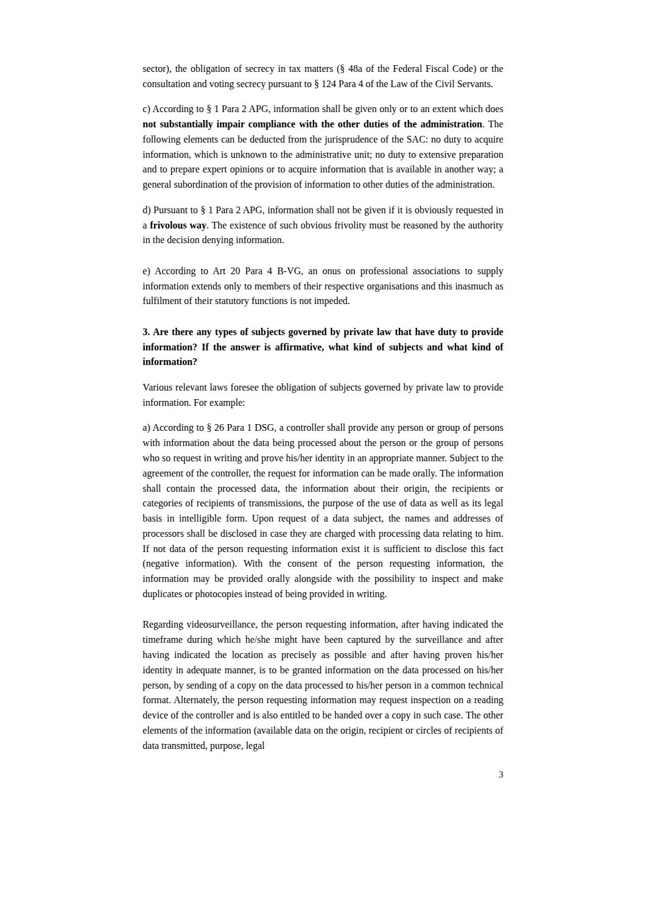sector), the obligation of secrecy in tax matters (§ 48a of the Federal Fiscal Code) or the consultation and voting secrecy pursuant to § 124 Para 4 of the Law of the Civil Servants.
c) According to § 1 Para 2 APG, information shall be given only or to an extent which does not substantially impair compliance with the other duties of the administration. The following elements can be deducted from the jurisprudence of the SAC: no duty to acquire information, which is unknown to the administrative unit; no duty to extensive preparation and to prepare expert opinions or to acquire information that is available in another way; a general subordination of the provision of information to other duties of the administration.
d) Pursuant to § 1 Para 2 APG, information shall not be given if it is obviously requested in a frivolous way. The existence of such obvious frivolity must be reasoned by the authority in the decision denying information.
e) According to Art 20 Para 4 B-VG, an onus on professional associations to supply information extends only to members of their respective organisations and this inasmuch as fulfilment of their statutory functions is not impeded.
3. Are there any types of subjects governed by private law that have duty to provide information? If the answer is affirmative, what kind of subjects and what kind of information?
Various relevant laws foresee the obligation of subjects governed by private law to provide information. For example:
a) According to § 26 Para 1 DSG, a controller shall provide any person or group of persons with information about the data being processed about the person or the group of persons who so request in writing and prove his/her identity in an appropriate manner. Subject to the agreement of the controller, the request for information can be made orally. The information shall contain the processed data, the information about their origin, the recipients or categories of recipients of transmissions, the purpose of the use of data as well as its legal basis in intelligible form. Upon request of a data subject, the names and addresses of processors shall be disclosed in case they are charged with processing data relating to him. If not data of the person requesting information exist it is sufficient to disclose this fact (negative information). With the consent of the person requesting information, the information may be provided orally alongside with the possibility to inspect and make duplicates or photocopies instead of being provided in writing.
Regarding videosurveillance, the person requesting information, after having indicated the timeframe during which he/she might have been captured by the surveillance and after having indicated the location as precisely as possible and after having proven his/her identity in adequate manner, is to be granted information on the data processed on his/her person, by sending of a copy on the data processed to his/her person in a common technical format. Alternately, the person requesting information may request inspection on a reading device of the controller and is also entitled to be handed over a copy in such case. The other elements of the information (available data on the origin, recipient or circles of recipients of data transmitted, purpose, legal
3